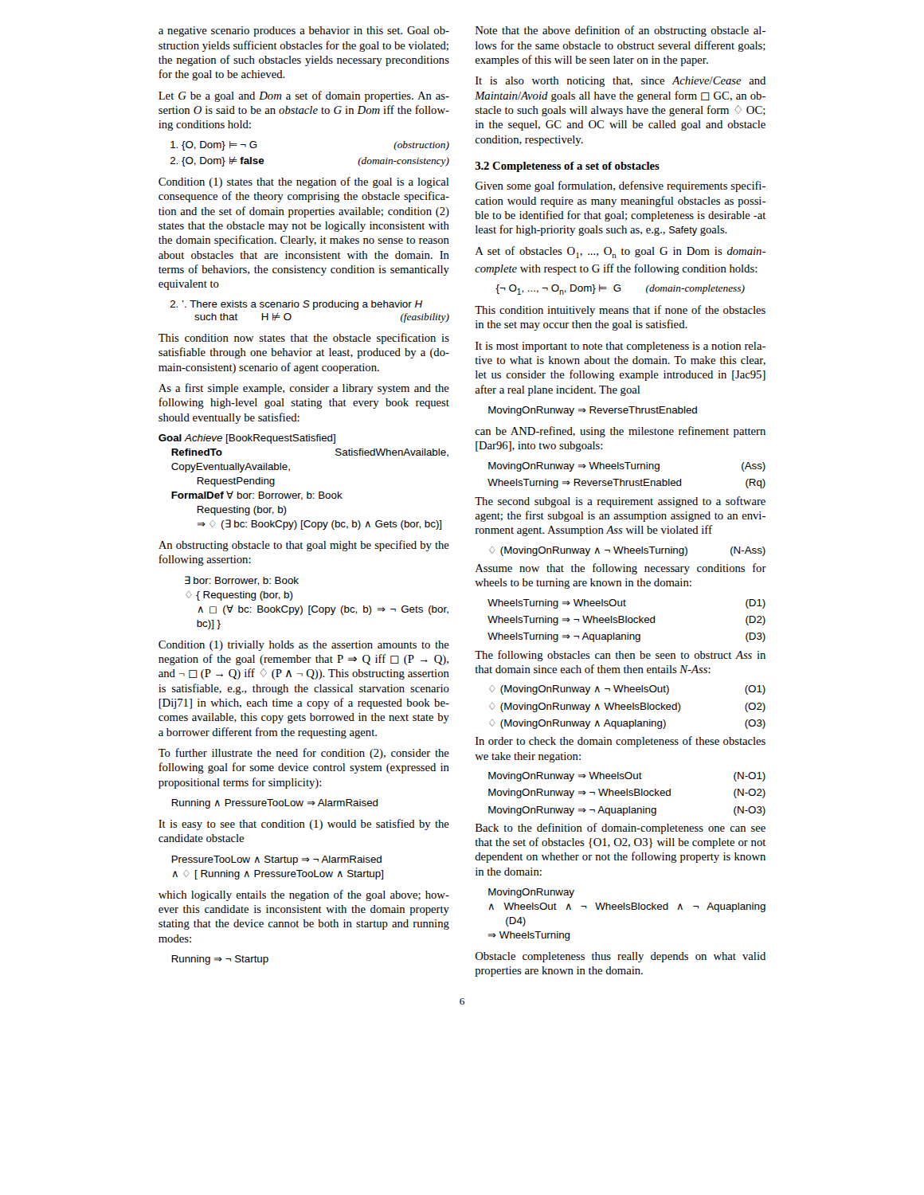a negative scenario produces a behavior in this set. Goal obstruction yields sufficient obstacles for the goal to be violated; the negation of such obstacles yields necessary preconditions for the goal to be achieved.
Let G be a goal and Dom a set of domain properties. An assertion O is said to be an obstacle to G in Dom iff the following conditions hold:
{O, Dom} ⊨ ¬ G (obstruction)
{O, Dom} ⊭ false (domain-consistency)
Condition (1) states that the negation of the goal is a logical consequence of the theory comprising the obstacle specification and the set of domain properties available; condition (2) states that the obstacle may not be logically inconsistent with the domain specification. Clearly, it makes no sense to reason about obstacles that are inconsistent with the domain. In terms of behaviors, the consistency condition is semantically equivalent to
’. There exists a scenario S producing a behavior H
such that H ⊭ O (feasibility)
This condition now states that the obstacle specification is satisfiable through one behavior at least, produced by a (domain-consistent) scenario of agent cooperation.
As a first simple example, consider a library system and the following high-level goal stating that every book request should eventually be satisfied:
Goal Achieve [BookRequestSatisfied]
RefinedTo SatisfiedWhenAvailable, CopyEventuallyAvailable,
RequestPending
FormalDef ∀ bor: Borrower, b: Book
Requesting (bor, b)
⇒ ♢ (∃ bc: BookCpy) [Copy (bc, b) ∧ Gets (bor, bc)]
An obstructing obstacle to that goal might be specified by the following assertion:
∃ bor: Borrower, b: Book
♢ { Requesting (bor, b)
∧ ◻ (∀ bc: BookCpy) [Copy (bc, b) ⇒ ¬ Gets (bor, bc)] }
Condition (1) trivially holds as the assertion amounts to the negation of the goal (remember that P ⇒ Q iff ◻ (P → Q), and ¬ ◻ (P → Q) iff ♢ (P ∧ ¬ Q)). This obstructing assertion is satisfiable, e.g., through the classical starvation scenario [Dij71] in which, each time a copy of a requested book becomes available, this copy gets borrowed in the next state by a borrower different from the requesting agent.
To further illustrate the need for condition (2), consider the following goal for some device control system (expressed in propositional terms for simplicity):
Running ∧ PressureTooLow ⇒ AlarmRaised
It is easy to see that condition (1) would be satisfied by the candidate obstacle
PressureTooLow ∧ Startup ⇒ ¬ AlarmRaised
∧ ♢ [ Running ∧ PressureTooLow ∧ Startup]
which logically entails the negation of the goal above; however this candidate is inconsistent with the domain property stating that the device cannot be both in startup and running modes:
Running ⇒ ¬ Startup
Note that the above definition of an obstructing obstacle allows for the same obstacle to obstruct several different goals; examples of this will be seen later on in the paper.
It is also worth noticing that, since Achieve/Cease and Maintain/Avoid goals all have the general form ◻ GC, an obstacle to such goals will always have the general form ♢ OC; in the sequel, GC and OC will be called goal and obstacle condition, respectively.
3.2 Completeness of a set of obstacles
Given some goal formulation, defensive requirements specification would require as many meaningful obstacles as possible to be identified for that goal; completeness is desirable -at least for high-priority goals such as, e.g., Safety goals.
A set of obstacles O1, ..., On to goal G in Dom is domain-complete with respect to G iff the following condition holds:
{¬ O1, ..., ¬ On, Dom} ⊨ G (domain-completeness)
This condition intuitively means that if none of the obstacles in the set may occur then the goal is satisfied.
It is most important to note that completeness is a notion relative to what is known about the domain. To make this clear, let us consider the following example introduced in [Jac95] after a real plane incident. The goal
MovingOnRunway ⇒ ReverseThrustEnabled
can be AND-refined, using the milestone refinement pattern [Dar96], into two subgoals:
MovingOnRunway ⇒ WheelsTurning(Ass)
WheelsTurning ⇒ ReverseThrustEnabled(Rq)
The second subgoal is a requirement assigned to a software agent; the first subgoal is an assumption assigned to an environment agent. Assumption Ass will be violated iff
♢ (MovingOnRunway ∧ ¬ WheelsTurning)(N-Ass)
Assume now that the following necessary conditions for wheels to be turning are known in the domain:
WheelsTurning ⇒ WheelsOut(D1)
WheelsTurning ⇒ ¬ WheelsBlocked(D2)
WheelsTurning ⇒ ¬ Aquaplaning(D3)
The following obstacles can then be seen to obstruct Ass in that domain since each of them then entails N-Ass:
♢ (MovingOnRunway ∧ ¬ WheelsOut)(O1)
♢ (MovingOnRunway ∧ WheelsBlocked)(O2)
♢ (MovingOnRunway ∧ Aquaplaning)(O3)
In order to check the domain completeness of these obstacles we take their negation:
MovingOnRunway ⇒ WheelsOut(N-O1)
MovingOnRunway ⇒ ¬ WheelsBlocked(N-O2)
MovingOnRunway ⇒ ¬ Aquaplaning(N-O3)
Back to the definition of domain-completeness one can see that the set of obstacles {O1, O2, O3} will be complete or not dependent on whether or not the following property is known in the domain:
MovingOnRunway
∧ WheelsOut ∧ ¬ WheelsBlocked ∧ ¬ Aquaplaning (D4)
⇒ WheelsTurning
Obstacle completeness thus really depends on what valid properties are known in the domain.
6